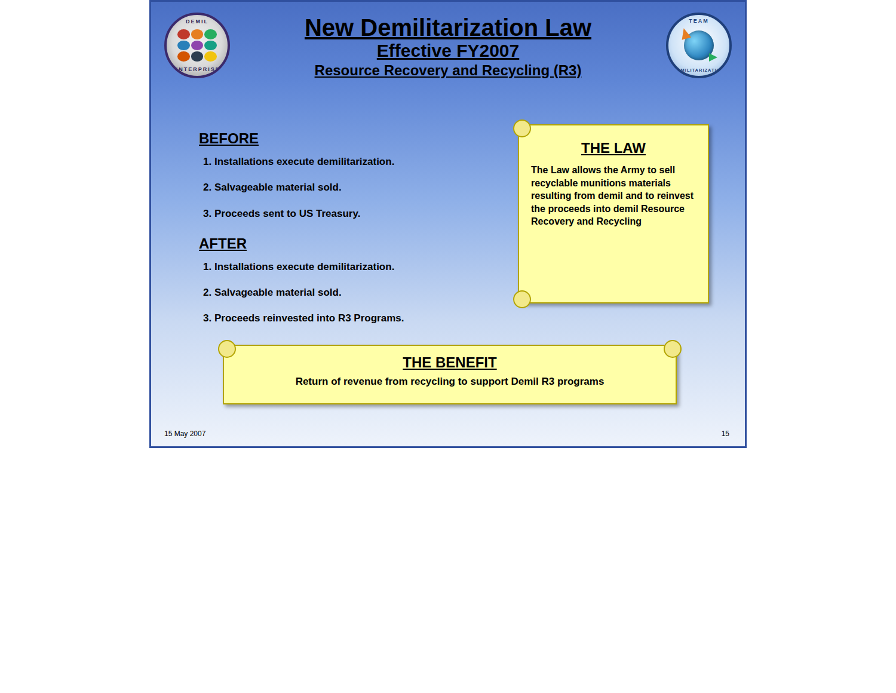DEMIL
ENTERPRISE
TEAM
DEMILITARIZATION
New Demilitarization Law
Effective FY2007
Resource Recovery and Recycling (R3)
BEFORE
Installations execute demilitarization.
Salvageable material sold.
Proceeds sent to US Treasury.
AFTER
Installations execute demilitarization.
Salvageable material sold.
Proceeds reinvested into R3 Programs.
THE LAW
The Law allows the Army to sell recyclable munitions materials resulting from demil and to reinvest the proceeds into demil Resource Recovery and Recycling
THE BENEFIT
Return of revenue from recycling to support Demil R3 programs
15 May 2007
15